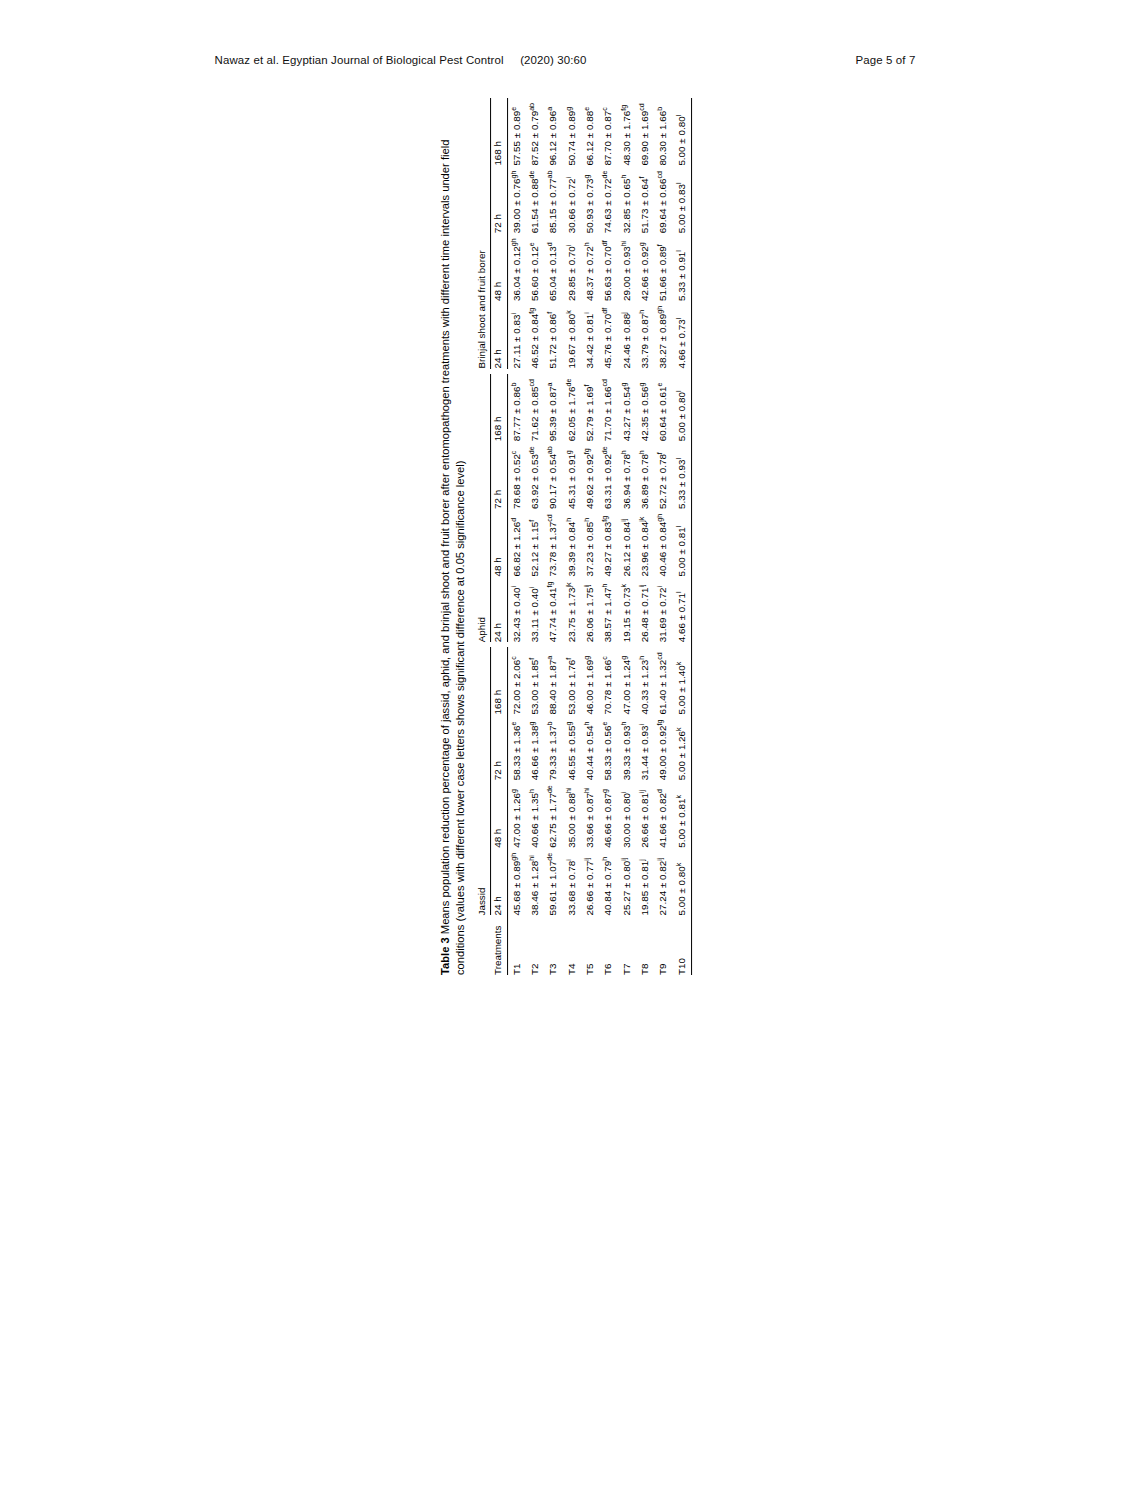Nawaz et al. Egyptian Journal of Biological Pest Control (2020) 30:60
Page 5 of 7
Table 3 Means population reduction percentage of jassid, aphid, and brinjal shoot and fruit borer after entomopathogen treatments with different time intervals under field conditions (values with different lower case letters shows significant difference at 0.05 significance level)
| Treatments | Jassid | | Aphid | | Brinjal shoot and fruit borer |
| --- | --- | --- | --- | --- | --- |
| 24 h | 48 h | 72 h | 168 h | | 24 h | 48 h | 72 h | 168 h | | 24 h | 48 h | 72 h | 168 h |
| T1 | 45.68 ± 0.89 gh | 47.00 ± 1.26 g | 58.33 ± 1.36 e | 72.00 ± 2.06 c | | 32.43 ± 0.40 i | 66.82 ± 1.26 d | 78.68 ± 0.52 c | 87.77 ± 0.86 b | | 27.11 ± 0.83 i | 36.04 ± 0.12 gh | 39.00 ± 0.76 gh | 57.55 ± 0.89 e |
| T2 | 38.46 ± 1.28 hi | 40.66 ± 1.35 h | 46.66 ± 1.38 g | 53.00 ± 1.85 f | | 33.11 ± 0.40 i | 52.12 ± 1.15 f | 63.92 ± 0.53 de | 71.62 ± 0.85 cd | | 46.52 ± 0.84 fg | 56.60 ± 0.12 e | 61.54 ± 0.88 de | 87.52 ± 0.79 ab |
| T3 | 59.61 ± 1.07 de | 62.75 ± 1.77 de | 79.33 ± 1.37 b | 88.40 ± 1.87 a | | 47.74 ± 0.41 fg | 73.78 ± 1.37 cd | 90.17 ± 0.54 ab | 95.39 ± 0.87 a | | 51.72 ± 0.86 f | 65.04 ± 0.13 d | 85.15 ± 0.77 ab | 96.12 ± 0.96 a |
| T4 | 33.68 ± 0.78 i | 35.00 ± 0.88 hi | 46.55 ± 0.55 g | 53.00 ± 1.76 f | | 23.75 ± 1.73 jk | 39.39 ± 0.84 h | 45.31 ± 0.91 g | 62.05 ± 1.76 de | | 19.67 ± 0.80 k | 29.85 ± 0.70 i | 30.66 ± 0.72 i | 50.74 ± 0.89 g |
| T5 | 26.66 ± 0.77 ij | 33.66 ± 0.87 hi | 40.44 ± 0.54 h | 46.00 ± 1.69 g | | 26.06 ± 1.75 ij | 37.23 ± 0.85 h | 49.62 ± 0.92 fg | 52.79 ± 1.69 f | | 34.42 ± 0.81 i | 48.37 ± 0.72 h | 50.93 ± 0.73 g | 66.12 ± 0.88 e |
| T6 | 40.84 ± 0.79 h | 46.66 ± 0.87 g | 58.33 ± 0.56 e | 70.78 ± 1.66 c | | 38.57 ± 1.47 h | 49.27 ± 0.83 fg | 63.31 ± 0.92 de | 71.70 ± 1.66 cd | | 45.76 ± 0.70 df | 56.63 ± 0.70 df | 74.63 ± 0.72 de | 87.70 ± 0.87 c |
| T7 | 25.27 ± 0.80 ij | 30.00 ± 0.80 i | 39.33 ± 0.93 h | 47.00 ± 1.24 g | | 19.15 ± 0.73 k | 26.12 ± 0.84 ij | 36.94 ± 0.78 h | 43.27 ± 0.54 g | | 24.46 ± 0.88 j | 29.00 ± 0.93 hi | 32.85 ± 0.65 h | 48.30 ± 1.76 fg |
| T8 | 19.85 ± 0.81 j | 26.66 ± 0.81 ij | 31.44 ± 0.93 i | 40.33 ± 1.23 h | | 26.48 ± 0.71 ij | 23.96 ± 0.84 jk | 36.89 ± 0.78 h | 42.35 ± 0.56 g | | 33.79 ± 0.87 h | 42.66 ± 0.92 g | 51.73 ± 0.64 f | 69.90 ± 1.69 cd |
| T9 | 27.24 ± 0.82 ij | 41.66 ± 0.82 d | 49.00 ± 0.92 fg | 61.40 ± 1.32 cd | | 31.69 ± 0.72 i | 40.46 ± 0.84 gh | 52.72 ± 0.78 f | 60.64 ± 0.61 e | | 38.27 ± 0.89 gh | 51.66 ± 0.89 f | 69.64 ± 0.66 cd | 80.30 ± 1.66 b |
| T10 | 5.00 ± 0.80 k | 5.00 ± 0.81 k | 5.00 ± 1.26 k | 5.00 ± 1.40 k | | 4.66 ± 0.71 l | 5.00 ± 0.81 l | 5.33 ± 0.93 l | 5.00 ± 0.80 l | | 4.66 ± 0.73 l | 5.33 ± 0.91 l | 5.00 ± 0.83 l | 5.00 ± 0.80 l |